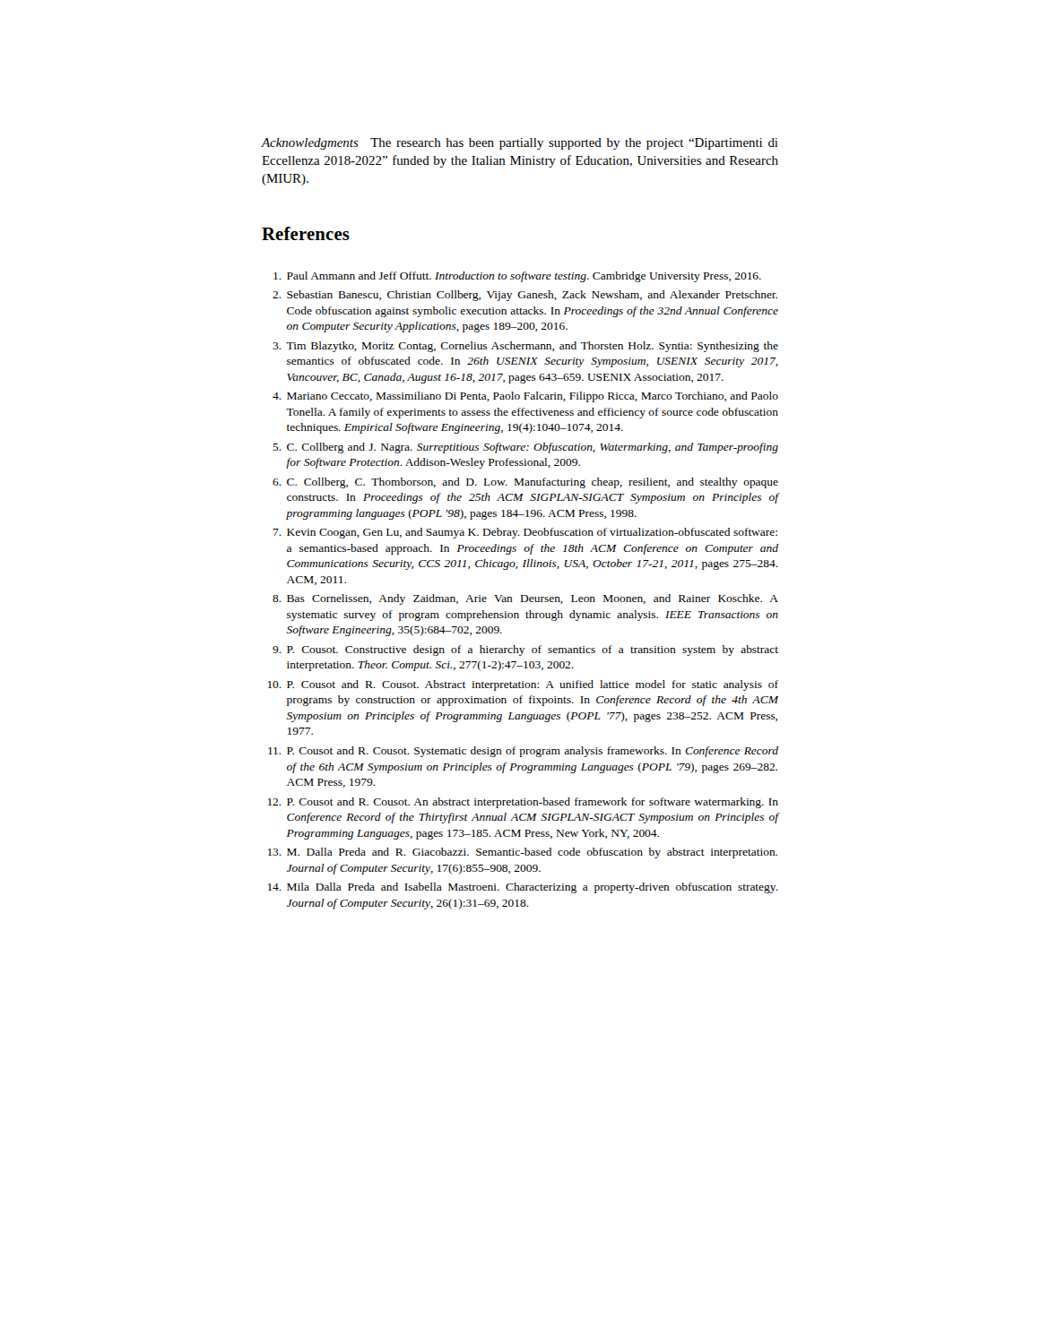Acknowledgments The research has been partially supported by the project “Dipartimenti di Eccellenza 2018-2022” funded by the Italian Ministry of Education, Universities and Research (MIUR).
References
Paul Ammann and Jeff Offutt. Introduction to software testing. Cambridge University Press, 2016.
Sebastian Banescu, Christian Collberg, Vijay Ganesh, Zack Newsham, and Alexander Pretschner. Code obfuscation against symbolic execution attacks. In Proceedings of the 32nd Annual Conference on Computer Security Applications, pages 189–200, 2016.
Tim Blazytko, Moritz Contag, Cornelius Aschermann, and Thorsten Holz. Syntia: Synthesizing the semantics of obfuscated code. In 26th USENIX Security Symposium, USENIX Security 2017, Vancouver, BC, Canada, August 16-18, 2017, pages 643–659. USENIX Association, 2017.
Mariano Ceccato, Massimiliano Di Penta, Paolo Falcarin, Filippo Ricca, Marco Torchiano, and Paolo Tonella. A family of experiments to assess the effectiveness and efficiency of source code obfuscation techniques. Empirical Software Engineering, 19(4):1040–1074, 2014.
C. Collberg and J. Nagra. Surreptitious Software: Obfuscation, Watermarking, and Tamper-proofing for Software Protection. Addison-Wesley Professional, 2009.
C. Collberg, C. Thomborson, and D. Low. Manufacturing cheap, resilient, and stealthy opaque constructs. In Proceedings of the 25th ACM SIGPLAN-SIGACT Symposium on Principles of programming languages (POPL '98), pages 184–196. ACM Press, 1998.
Kevin Coogan, Gen Lu, and Saumya K. Debray. Deobfuscation of virtualization-obfuscated software: a semantics-based approach. In Proceedings of the 18th ACM Conference on Computer and Communications Security, CCS 2011, Chicago, Illinois, USA, October 17-21, 2011, pages 275–284. ACM, 2011.
Bas Cornelissen, Andy Zaidman, Arie Van Deursen, Leon Moonen, and Rainer Koschke. A systematic survey of program comprehension through dynamic analysis. IEEE Transactions on Software Engineering, 35(5):684–702, 2009.
P. Cousot. Constructive design of a hierarchy of semantics of a transition system by abstract interpretation. Theor. Comput. Sci., 277(1-2):47–103, 2002.
P. Cousot and R. Cousot. Abstract interpretation: A unified lattice model for static analysis of programs by construction or approximation of fixpoints. In Conference Record of the 4th ACM Symposium on Principles of Programming Languages (POPL '77), pages 238–252. ACM Press, 1977.
P. Cousot and R. Cousot. Systematic design of program analysis frameworks. In Conference Record of the 6th ACM Symposium on Principles of Programming Languages (POPL '79), pages 269–282. ACM Press, 1979.
P. Cousot and R. Cousot. An abstract interpretation-based framework for software watermarking. In Conference Record of the Thirtyfirst Annual ACM SIGPLAN-SIGACT Symposium on Principles of Programming Languages, pages 173–185. ACM Press, New York, NY, 2004.
M. Dalla Preda and R. Giacobazzi. Semantic-based code obfuscation by abstract interpretation. Journal of Computer Security, 17(6):855–908, 2009.
Mila Dalla Preda and Isabella Mastroeni. Characterizing a property-driven obfuscation strategy. Journal of Computer Security, 26(1):31–69, 2018.